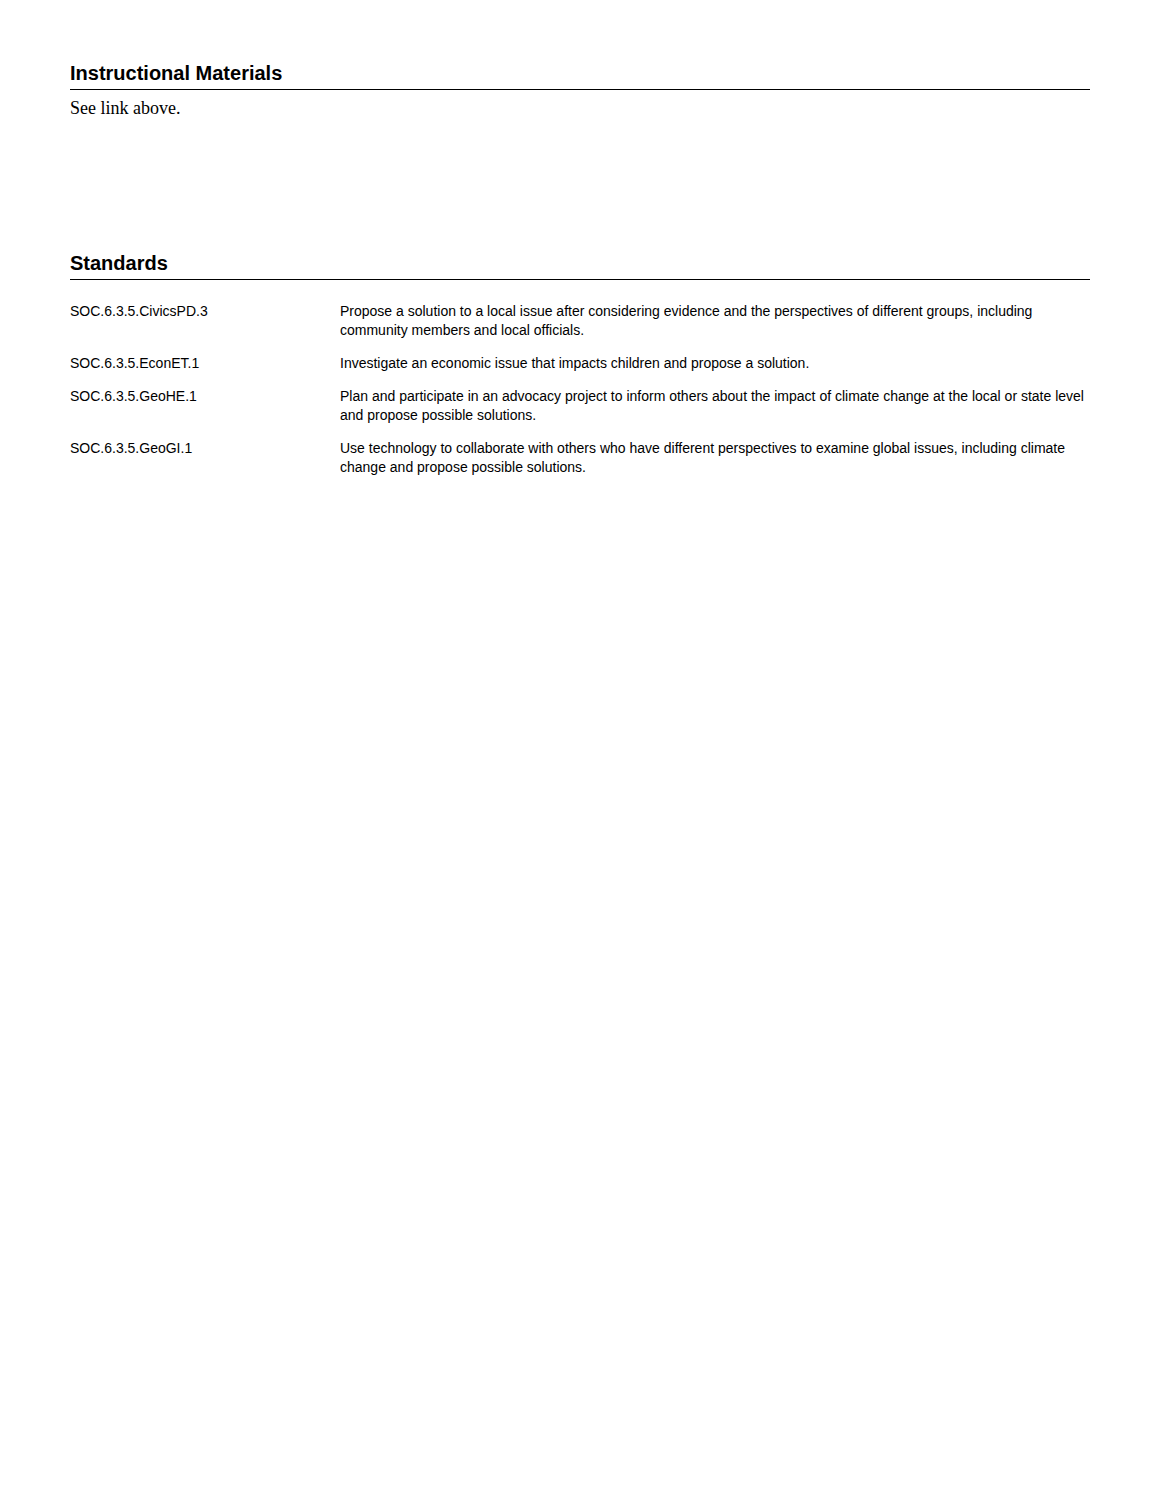Instructional Materials
See link above.
Standards
| SOC.6.3.5.CivicsPD.3 | Propose a solution to a local issue after considering evidence and the perspectives of different groups, including community members and local officials. |
| SOC.6.3.5.EconET.1 | Investigate an economic issue that impacts children and propose a solution. |
| SOC.6.3.5.GeoHE.1 | Plan and participate in an advocacy project to inform others about the impact of climate change at the local or state level and propose possible solutions. |
| SOC.6.3.5.GeoGI.1 | Use technology to collaborate with others who have different perspectives to examine global issues, including climate change and propose possible solutions. |